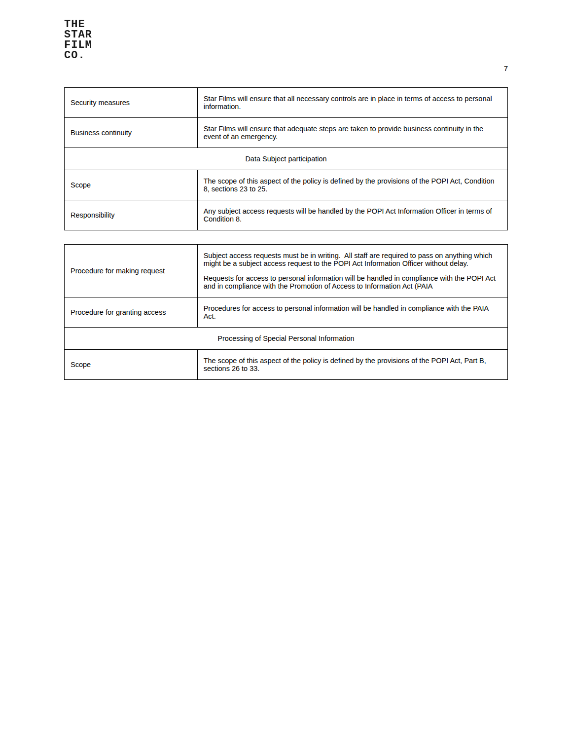THE
STAR
FILM
CO.
7
| Security measures | Star Films will ensure that all necessary controls are in place in terms of access to personal information. |
| Business continuity | Star Films will ensure that adequate steps are taken to provide business continuity in the event of an emergency. |
| Data Subject participation |
| Scope | The scope of this aspect of the policy is defined by the provisions of the POPI Act, Condition 8, sections 23 to 25. |
| Responsibility | Any subject access requests will be handled by the POPI Act Information Officer in terms of Condition 8. |
| Procedure for making request | Subject access requests must be in writing. All staff are required to pass on anything which might be a subject access request to the POPI Act Information Officer without delay. Requests for access to personal information will be handled in compliance with the POPI Act and in compliance with the Promotion of Access to Information Act (PAIA |
| Procedure for granting access | Procedures for access to personal information will be handled in compliance with the PAIA Act. |
| Processing of Special Personal Information |
| Scope | The scope of this aspect of the policy is defined by the provisions of the POPI Act, Part B, sections 26 to 33. |